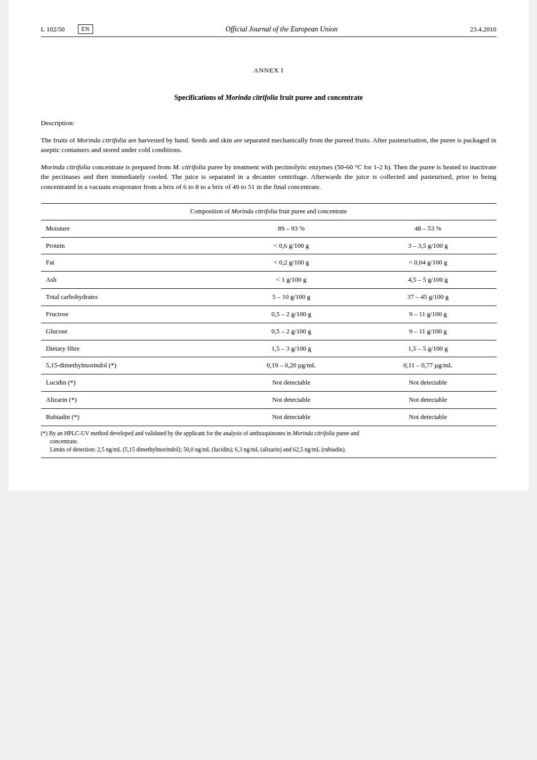L 102/50EN
Official Journal of the European Union
23.4.2010
ANNEX I
Specifications of Morinda citrifolia fruit puree and concentrate
Description:
The fruits of Morinda citrifolia are harvested by hand. Seeds and skin are separated mechanically from the pureed fruits. After pasteurisation, the puree is packaged in aseptic containers and stored under cold conditions.
Morinda citrifolia concentrate is prepared from M. citrifolia puree by treatment with pectinolytic enzymes (50-60 °C for 1-2 h). Then the puree is heated to inactivate the pectinases and then immediately cooled. The juice is separated in a decanter centrifuge. Afterwards the juice is collected and pasteurised, prior to being concentrated in a vacuum evaporator from a brix of 6 to 8 to a brix of 49 to 51 in the final concentrate.
Composition of Morinda citrifolia fruit puree and concentrate
| Moisture | 89 – 93 % | 48 – 53 % |
| Protein | < 0,6 g/100 g | 3 – 3,5 g/100 g |
| Fat | < 0,2 g/100 g | < 0,04 g/100 g |
| Ash | < 1 g/100 g | 4,5 – 5 g/100 g |
| Total carbohydrates | 5 – 10 g/100 g | 37 – 45 g/100 g |
| Fructose | 0,5 – 2 g/100 g | 9 – 11 g/100 g |
| Glucose | 0,5 – 2 g/100 g | 9 – 11 g/100 g |
| Dietary fibre | 1,5 – 3 g/100 g | 1,5 – 5 g/100 g |
| 5,15-dimethylmorindol (*) | 0,19 – 0,20 µg/mL | 0,11 – 0,77 µg/mL |
| Lucidin (*) | Not detectable | Not detectable |
| Alizarin (*) | Not detectable | Not detectable |
| Rubiadin (*) | Not detectable | Not detectable |
(*) By an HPLC-UV method developed and validated by the applicant for the analysis of anthraquinones in Morinda citrifolia puree and
concentrate.
Limits of detection: 2,5 ng/mL (5,15 dimethylmorindol); 50,0 ng/mL (lucidin); 6,3 ng/mL (alizarin) and 62,5 ng/mL (rubiadin).